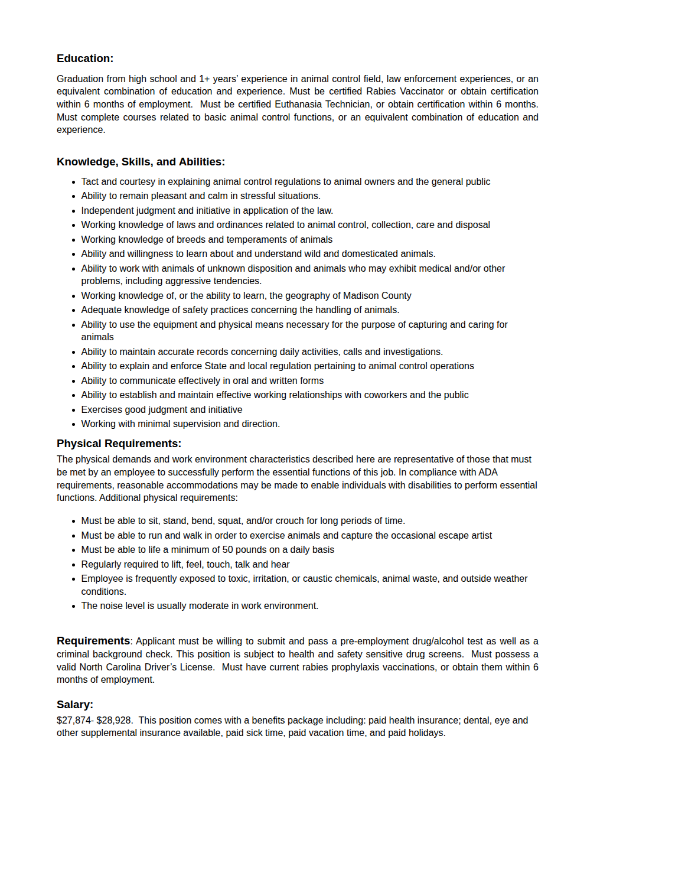Education:
Graduation from high school and 1+ years’ experience in animal control field, law enforcement experiences, or an equivalent combination of education and experience. Must be certified Rabies Vaccinator or obtain certification within 6 months of employment. Must be certified Euthanasia Technician, or obtain certification within 6 months. Must complete courses related to basic animal control functions, or an equivalent combination of education and experience.
Knowledge, Skills, and Abilities:
Tact and courtesy in explaining animal control regulations to animal owners and the general public
Ability to remain pleasant and calm in stressful situations.
Independent judgment and initiative in application of the law.
Working knowledge of laws and ordinances related to animal control, collection, care and disposal
Working knowledge of breeds and temperaments of animals
Ability and willingness to learn about and understand wild and domesticated animals.
Ability to work with animals of unknown disposition and animals who may exhibit medical and/or other problems, including aggressive tendencies.
Working knowledge of, or the ability to learn, the geography of Madison County
Adequate knowledge of safety practices concerning the handling of animals.
Ability to use the equipment and physical means necessary for the purpose of capturing and caring for animals
Ability to maintain accurate records concerning daily activities, calls and investigations.
Ability to explain and enforce State and local regulation pertaining to animal control operations
Ability to communicate effectively in oral and written forms
Ability to establish and maintain effective working relationships with coworkers and the public
Exercises good judgment and initiative
Working with minimal supervision and direction.
Physical Requirements:
The physical demands and work environment characteristics described here are representative of those that must be met by an employee to successfully perform the essential functions of this job. In compliance with ADA requirements, reasonable accommodations may be made to enable individuals with disabilities to perform essential functions. Additional physical requirements:
Must be able to sit, stand, bend, squat, and/or crouch for long periods of time.
Must be able to run and walk in order to exercise animals and capture the occasional escape artist
Must be able to life a minimum of 50 pounds on a daily basis
Regularly required to lift, feel, touch, talk and hear
Employee is frequently exposed to toxic, irritation, or caustic chemicals, animal waste, and outside weather conditions.
The noise level is usually moderate in work environment.
Requirements: Applicant must be willing to submit and pass a pre-employment drug/alcohol test as well as a criminal background check. This position is subject to health and safety sensitive drug screens. Must possess a valid North Carolina Driver’s License. Must have current rabies prophylaxis vaccinations, or obtain them within 6 months of employment.
Salary:
$27,874- $28,928. This position comes with a benefits package including: paid health insurance; dental, eye and other supplemental insurance available, paid sick time, paid vacation time, and paid holidays.